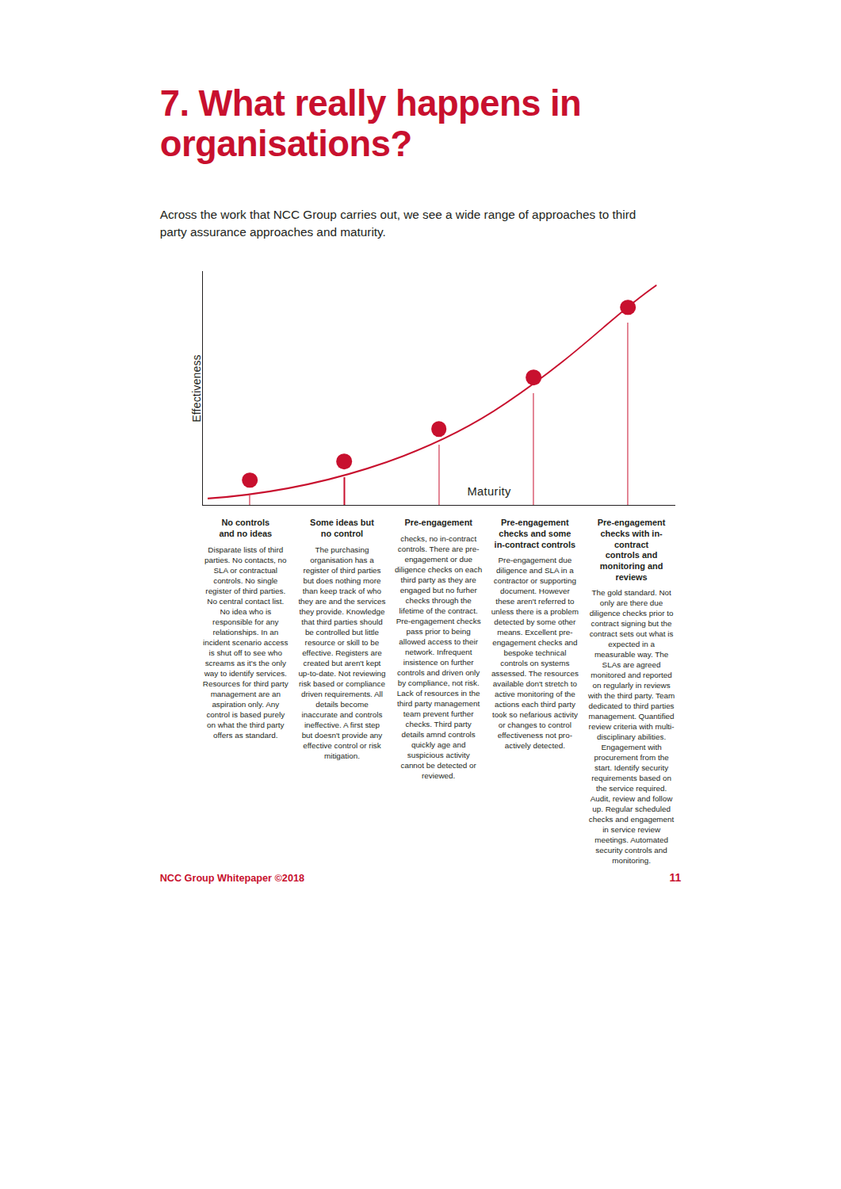7. What really happens in
organisations?
Across the work that NCC Group carries out, we see a wide range of approaches to third party assurance approaches and maturity.
Effectiveness Maturity
No controls
and no ideas
Disparate lists of third parties. No contacts, no SLA or contractual controls. No single register of third parties. No central contact list. No idea who is responsible for any relationships. In an incident scenario access is shut off to see who screams as it's the only way to identify services. Resources for third party management are an aspiration only. Any control is based purely on what the third party offers as standard.
Some ideas but
no control
The purchasing organisation has a register of third parties but does nothing more than keep track of who they are and the services they provide. Knowledge that third parties should be controlled but little resource or skill to be effective. Registers are created but aren't kept up-to-date. Not reviewing risk based or compliance driven requirements. All details become inaccurate and controls ineffective. A first step but doesn't provide any effective control or risk mitigation.
Pre-engagement
checks, no in-contract controls. There are pre-engagement or due diligence checks on each third party as they are engaged but no furher checks through the lifetime of the contract. Pre-engagement checks pass prior to being allowed access to their network. Infrequent insistence on further controls and driven only by compliance, not risk. Lack of resources in the third party management team prevent further checks. Third party details amnd controls quickly age and suspicious activity cannot be detected or reviewed.
Pre-engagement
checks and some
in-contract controls
Pre-engagement due diligence and SLA in a contractor or supporting document. However these aren't referred to unless there is a problem detected by some other means. Excellent pre-engagement checks and bespoke technical controls on systems assessed. The resources available don't stretch to active monitoring of the actions each third party took so nefarious activity or changes to control effectiveness not pro-actively detected.
Pre-engagement
checks with in-contract
controls and
monitoring and
reviews
The gold standard. Not only are there due diligence checks prior to contract signing but the contract sets out what is expected in a measurable way. The SLAs are agreed monitored and reported on regularly in reviews with the third party. Team dedicated to third parties management. Quantified review criteria with multi-disciplinary abilities. Engagement with procurement from the start. Identify security requirements based on the service required. Audit, review and follow up. Regular scheduled checks and engagement in service review meetings. Automated security controls and monitoring.
NCC Group Whitepaper ©2018 11